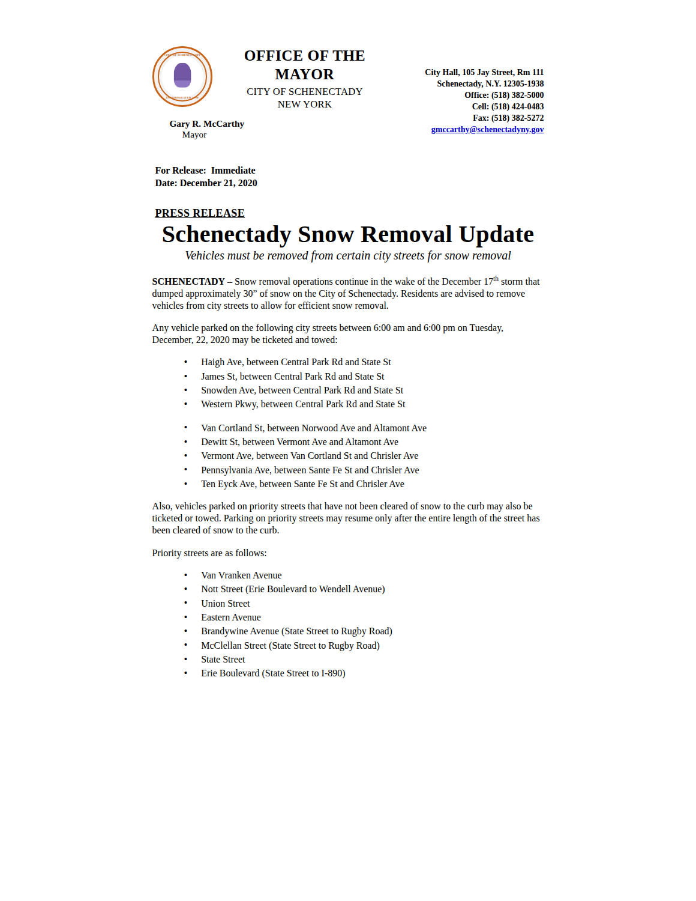City of Schenectady
Incorporated 1798
OFFICE OF THE MAYOR
CITY OF SCHENECTADY
NEW YORK
City Hall, 105 Jay Street, Rm 111
Schenectady, N.Y. 12305-1938
Office: (518) 382-5000
Cell: (518) 424-0483
Fax: (518) 382-5272
gmccarthy@schenectadyny.gov
Gary R. McCarthy
Mayor
For Release: Immediate
Date: December 21, 2020
PRESS RELEASE
Schenectady Snow Removal Update
Vehicles must be removed from certain city streets for snow removal
SCHENECTADY – Snow removal operations continue in the wake of the December 17th storm that dumped approximately 30” of snow on the City of Schenectady. Residents are advised to remove vehicles from city streets to allow for efficient snow removal.
Any vehicle parked on the following city streets between 6:00 am and 6:00 pm on Tuesday, December, 22, 2020 may be ticketed and towed:
Haigh Ave, between Central Park Rd and State St
James St, between Central Park Rd and State St
Snowden Ave, between Central Park Rd and State St
Western Pkwy, between Central Park Rd and State St
Van Cortland St, between Norwood Ave and Altamont Ave
Dewitt St, between Vermont Ave and Altamont Ave
Vermont Ave, between Van Cortland St and Chrisler Ave
Pennsylvania Ave, between Sante Fe St and Chrisler Ave
Ten Eyck Ave, between Sante Fe St and Chrisler Ave
Also, vehicles parked on priority streets that have not been cleared of snow to the curb may also be ticketed or towed. Parking on priority streets may resume only after the entire length of the street has been cleared of snow to the curb.
Priority streets are as follows:
Van Vranken Avenue
Nott Street (Erie Boulevard to Wendell Avenue)
Union Street
Eastern Avenue
Brandywine Avenue (State Street to Rugby Road)
McClellan Street (State Street to Rugby Road)
State Street
Erie Boulevard (State Street to I-890)